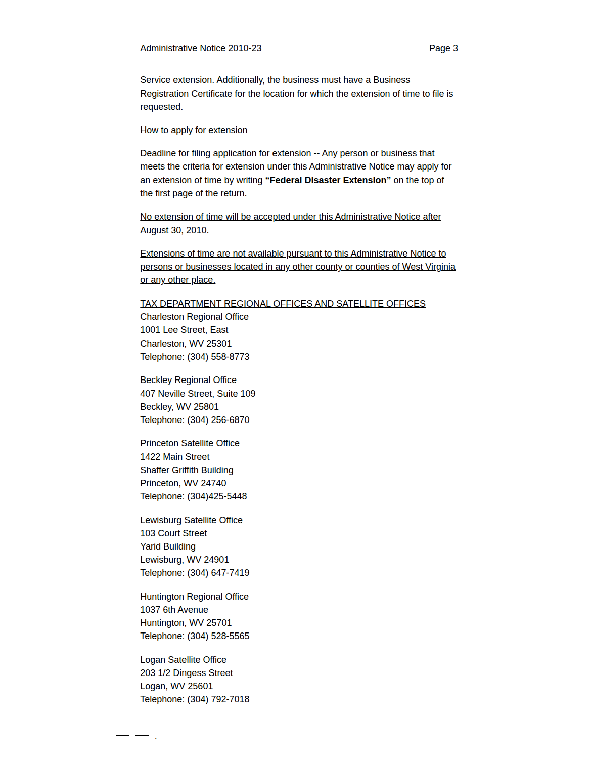Administrative Notice 2010-23
Page 3
Service extension. Additionally, the business must have a Business Registration Certificate for the location for which the extension of time to file is requested.
How to apply for extension
Deadline for filing application for extension -- Any person or business that meets the criteria for extension under this Administrative Notice may apply for an extension of time by writing “Federal Disaster Extension” on the top of the first page of the return.
No extension of time will be accepted under this Administrative Notice after August 30, 2010.
Extensions of time are not available pursuant to this Administrative Notice to persons or businesses located in any other county or counties of West Virginia or any other place.
TAX DEPARTMENT REGIONAL OFFICES AND SATELLITE OFFICES
Charleston Regional Office
1001 Lee Street, East
Charleston, WV 25301
Telephone: (304) 558-8773
Beckley Regional Office
407 Neville Street, Suite 109
Beckley, WV 25801
Telephone: (304) 256-6870
Princeton Satellite Office
1422 Main Street
Shaffer Griffith Building
Princeton, WV 24740
Telephone: (304)425-5448
Lewisburg Satellite Office
103 Court Street
Yarid Building
Lewisburg, WV 24901
Telephone: (304) 647-7419
Huntington Regional Office
1037 6th Avenue
Huntington, WV 25701
Telephone: (304) 528-5565
Logan Satellite Office
203 1/2 Dingess Street
Logan, WV 25601
Telephone: (304) 792-7018
.